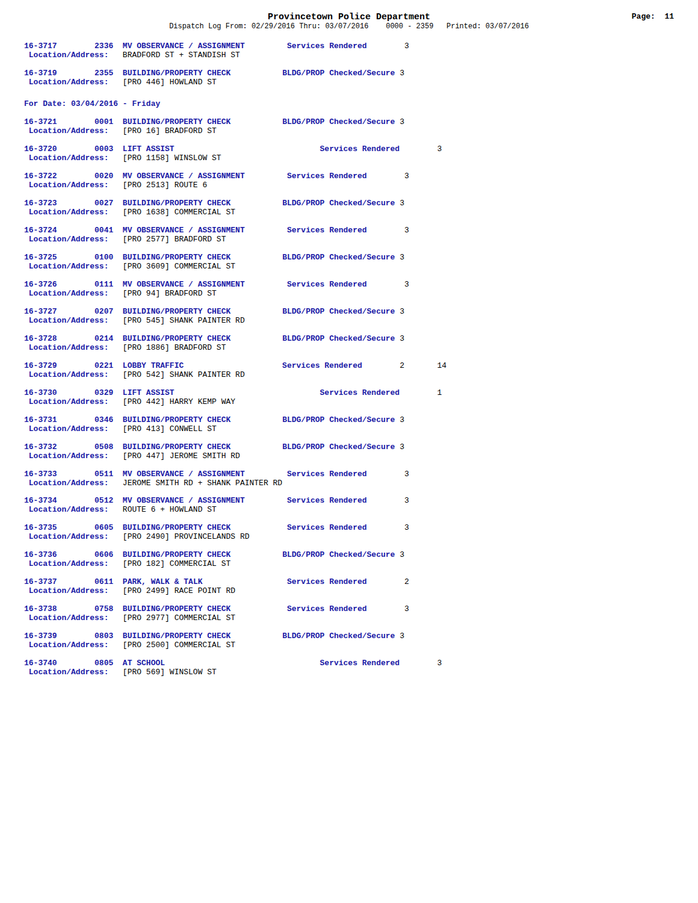Provincetown Police Department Page: 11
Dispatch Log From: 02/29/2016 Thru: 03/07/2016 0000 - 2359 Printed: 03/07/2016
16-3717 2336 MV OBSERVANCE / ASSIGNMENT Services Rendered 3
Location/Address: BRADFORD ST + STANDISH ST
16-3719 2355 BUILDING/PROPERTY CHECK BLDG/PROP Checked/Secure 3
Location/Address: [PRO 446] HOWLAND ST
For Date: 03/04/2016 - Friday
16-3721 0001 BUILDING/PROPERTY CHECK BLDG/PROP Checked/Secure 3
Location/Address: [PRO 16] BRADFORD ST
16-3720 0003 LIFT ASSIST Services Rendered 3
Location/Address: [PRO 1158] WINSLOW ST
16-3722 0020 MV OBSERVANCE / ASSIGNMENT Services Rendered 3
Location/Address: [PRO 2513] ROUTE 6
16-3723 0027 BUILDING/PROPERTY CHECK BLDG/PROP Checked/Secure 3
Location/Address: [PRO 1638] COMMERCIAL ST
16-3724 0041 MV OBSERVANCE / ASSIGNMENT Services Rendered 3
Location/Address: [PRO 2577] BRADFORD ST
16-3725 0100 BUILDING/PROPERTY CHECK BLDG/PROP Checked/Secure 3
Location/Address: [PRO 3609] COMMERCIAL ST
16-3726 0111 MV OBSERVANCE / ASSIGNMENT Services Rendered 3
Location/Address: [PRO 94] BRADFORD ST
16-3727 0207 BUILDING/PROPERTY CHECK BLDG/PROP Checked/Secure 3
Location/Address: [PRO 545] SHANK PAINTER RD
16-3728 0214 BUILDING/PROPERTY CHECK BLDG/PROP Checked/Secure 3
Location/Address: [PRO 1886] BRADFORD ST
16-3729 0221 LOBBY TRAFFIC Services Rendered 2 14
Location/Address: [PRO 542] SHANK PAINTER RD
16-3730 0329 LIFT ASSIST Services Rendered 1
Location/Address: [PRO 442] HARRY KEMP WAY
16-3731 0346 BUILDING/PROPERTY CHECK BLDG/PROP Checked/Secure 3
Location/Address: [PRO 413] CONWELL ST
16-3732 0508 BUILDING/PROPERTY CHECK BLDG/PROP Checked/Secure 3
Location/Address: [PRO 447] JEROME SMITH RD
16-3733 0511 MV OBSERVANCE / ASSIGNMENT Services Rendered 3
Location/Address: JEROME SMITH RD + SHANK PAINTER RD
16-3734 0512 MV OBSERVANCE / ASSIGNMENT Services Rendered 3
Location/Address: ROUTE 6 + HOWLAND ST
16-3735 0605 BUILDING/PROPERTY CHECK Services Rendered 3
Location/Address: [PRO 2490] PROVINCELANDS RD
16-3736 0606 BUILDING/PROPERTY CHECK BLDG/PROP Checked/Secure 3
Location/Address: [PRO 182] COMMERCIAL ST
16-3737 0611 PARK, WALK & TALK Services Rendered 2
Location/Address: [PRO 2499] RACE POINT RD
16-3738 0758 BUILDING/PROPERTY CHECK Services Rendered 3
Location/Address: [PRO 2977] COMMERCIAL ST
16-3739 0803 BUILDING/PROPERTY CHECK BLDG/PROP Checked/Secure 3
Location/Address: [PRO 2500] COMMERCIAL ST
16-3740 0805 AT SCHOOL Services Rendered 3
Location/Address: [PRO 569] WINSLOW ST